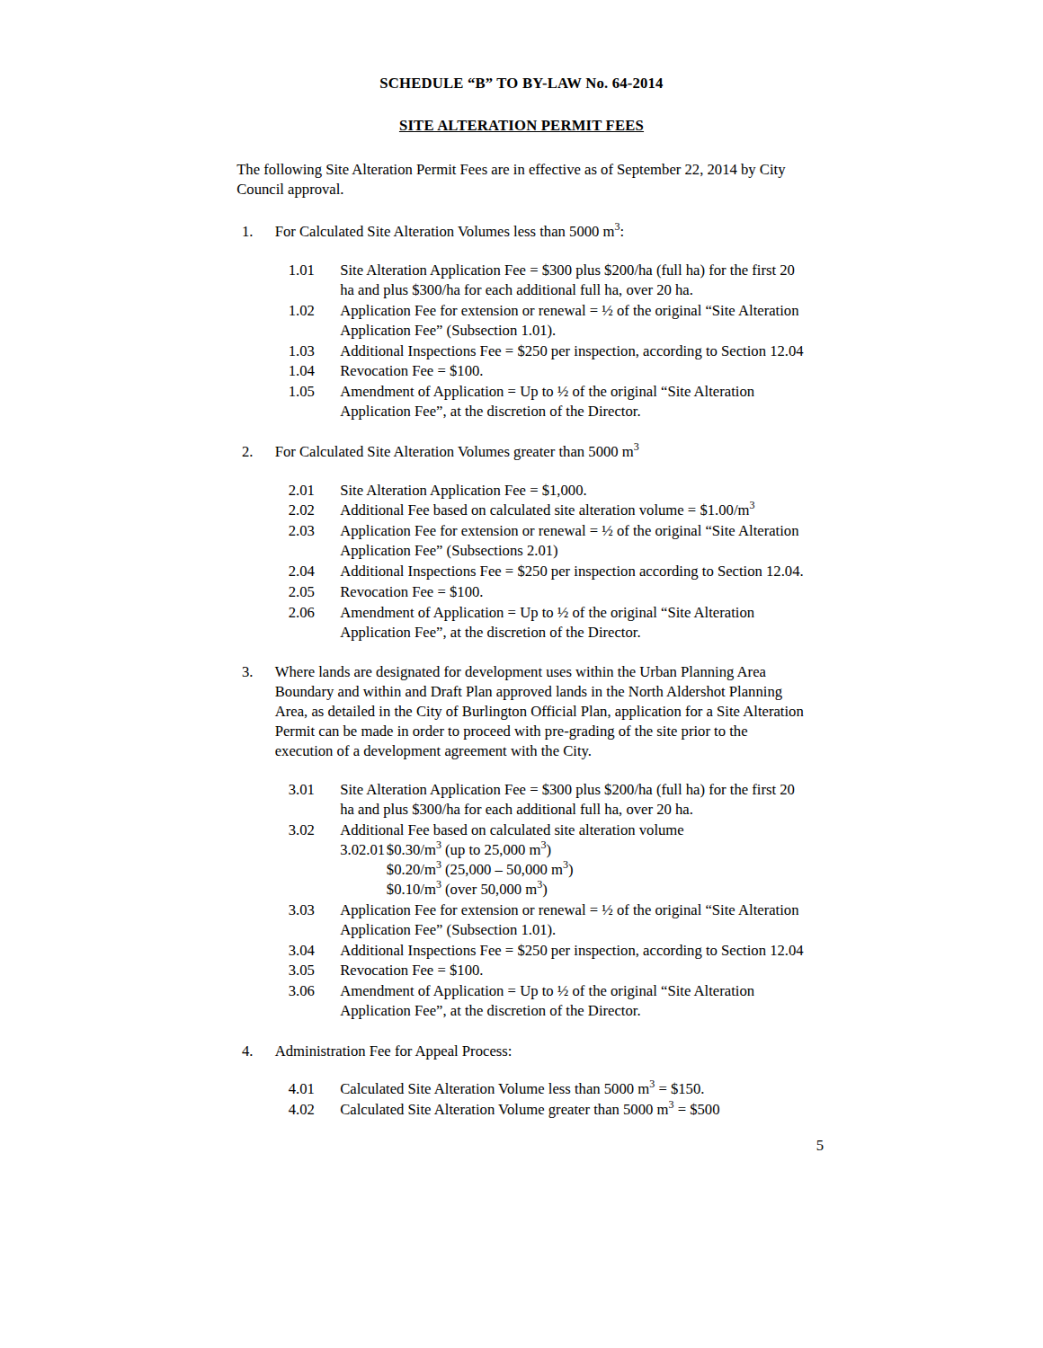SCHEDULE “B” TO BY-LAW No. 64-2014
SITE ALTERATION PERMIT FEES
The following Site Alteration Permit Fees are in effective as of September 22, 2014 by City Council approval.
1.
For Calculated Site Alteration Volumes less than 5000 m3:
1.01 Site Alteration Application Fee = $300 plus $200/ha (full ha) for the first 20 ha and plus $300/ha for each additional full ha, over 20 ha.
1.02 Application Fee for extension or renewal = ½ of the original “Site Alteration Application Fee” (Subsection 1.01).
1.03 Additional Inspections Fee = $250 per inspection, according to Section 12.04
1.04 Revocation Fee = $100.
1.05 Amendment of Application = Up to ½ of the original “Site Alteration Application Fee”, at the discretion of the Director.
2.
For Calculated Site Alteration Volumes greater than 5000 m3
2.01 Site Alteration Application Fee = $1,000.
2.02 Additional Fee based on calculated site alteration volume = $1.00/m3
2.03 Application Fee for extension or renewal = ½ of the original “Site Alteration Application Fee” (Subsections 2.01)
2.04 Additional Inspections Fee = $250 per inspection according to Section 12.04.
2.05 Revocation Fee = $100.
2.06 Amendment of Application = Up to ½ of the original “Site Alteration Application Fee”, at the discretion of the Director.
3.
Where lands are designated for development uses within the Urban Planning Area Boundary and within and Draft Plan approved lands in the North Aldershot Planning Area, as detailed in the City of Burlington Official Plan, application for a Site Alteration Permit can be made in order to proceed with pre-grading of the site prior to the execution of a development agreement with the City.
3.01 Site Alteration Application Fee = $300 plus $200/ha (full ha) for the first 20 ha and plus $300/ha for each additional full ha, over 20 ha.
3.02 Additional Fee based on calculated site alteration volume
3.02.01$0.30/m3 (up to 25,000 m3)
$0.20/m3 (25,000 – 50,000 m3)
$0.10/m3 (over 50,000 m3)
3.03 Application Fee for extension or renewal = ½ of the original “Site Alteration Application Fee” (Subsection 1.01).
3.04 Additional Inspections Fee = $250 per inspection, according to Section 12.04
3.05 Revocation Fee = $100.
3.06 Amendment of Application = Up to ½ of the original “Site Alteration Application Fee”, at the discretion of the Director.
4.
Administration Fee for Appeal Process:
4.01 Calculated Site Alteration Volume less than 5000 m3 = $150.
4.02 Calculated Site Alteration Volume greater than 5000 m3 = $500
5